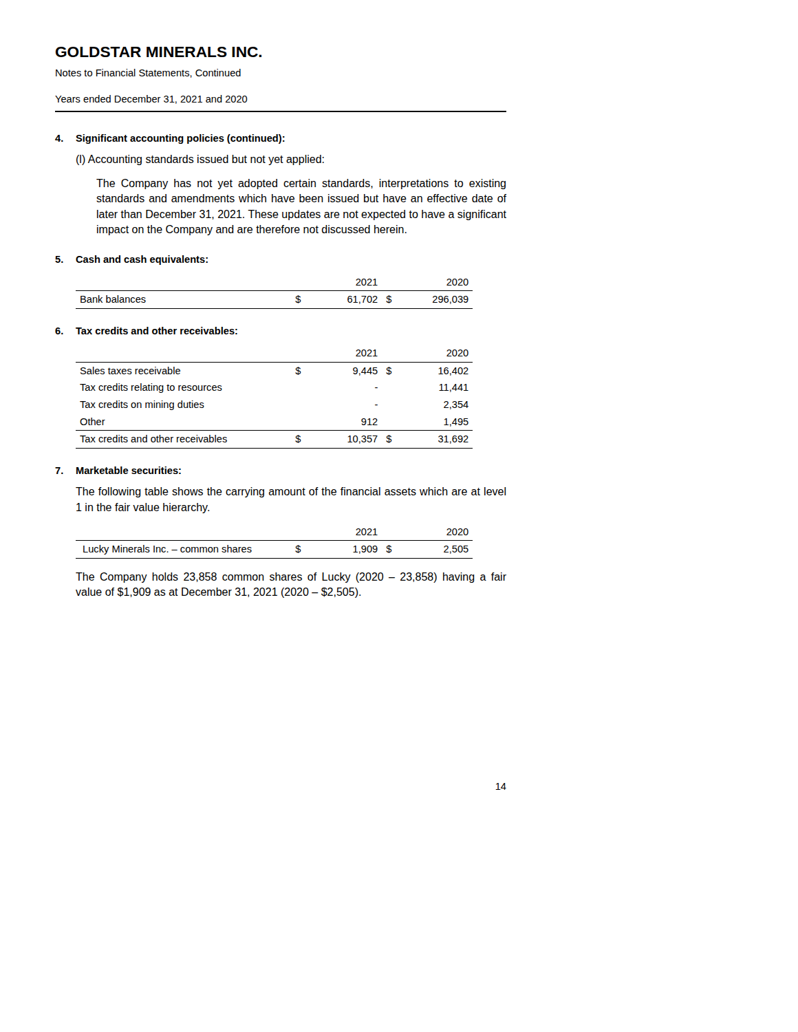GOLDSTAR MINERALS INC.
Notes to Financial Statements, Continued
Years ended December 31, 2021 and 2020
4. Significant accounting policies (continued):
(l) Accounting standards issued but not yet applied:
The Company has not yet adopted certain standards, interpretations to existing standards and amendments which have been issued but have an effective date of later than December 31, 2021. These updates are not expected to have a significant impact on the Company and are therefore not discussed herein.
5. Cash and cash equivalents:
| | 2021 | 2020 |
| --- | --- | --- |
| Bank balances | $ | 61,702 | $ | 296,039 |
6. Tax credits and other receivables:
| | 2021 | 2020 |
| --- | --- | --- |
| Sales taxes receivable | $ | 9,445 | $ | 16,402 |
| Tax credits relating to resources | | - | | 11,441 |
| Tax credits on mining duties | | - | | 2,354 |
| Other | | 912 | | 1,495 |
| Tax credits and other receivables | $ | 10,357 | $ | 31,692 |
7. Marketable securities:
The following table shows the carrying amount of the financial assets which are at level 1 in the fair value hierarchy.
| | 2021 | 2020 |
| --- | --- | --- |
| Lucky Minerals Inc. – common shares | $ | 1,909 | $ | 2,505 |
The Company holds 23,858 common shares of Lucky (2020 – 23,858) having a fair value of $1,909 as at December 31, 2021 (2020 – $2,505).
14